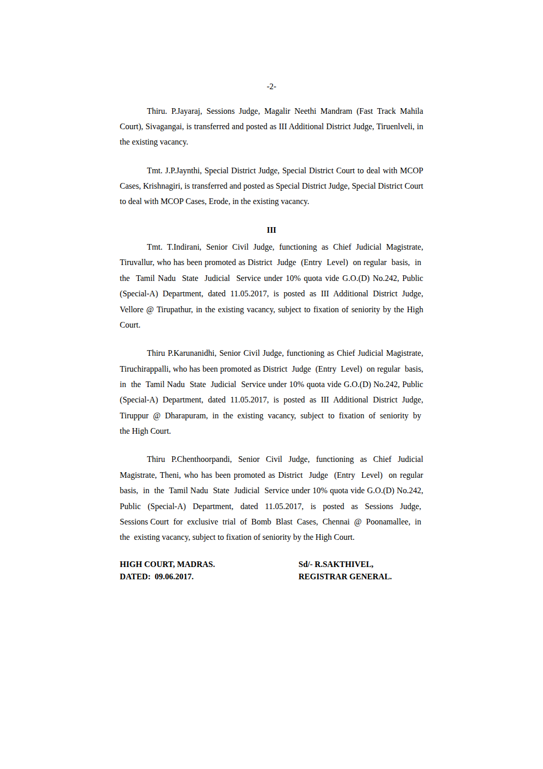-2-
Thiru. P.Jayaraj, Sessions Judge, Magalir Neethi Mandram (Fast Track Mahila Court), Sivagangai, is transferred and posted as III Additional District Judge, Tiruenlveli, in the existing vacancy.
Tmt. J.P.Jaynthi, Special District Judge, Special District Court to deal with MCOP Cases, Krishnagiri, is transferred and posted as Special District Judge, Special District Court to deal with MCOP Cases, Erode, in the existing vacancy.
III
Tmt. T.Indirani, Senior Civil Judge, functioning as Chief Judicial Magistrate, Tiruvallur, who has been promoted as District Judge (Entry Level) on regular basis, in the Tamil Nadu State Judicial Service under 10% quota vide G.O.(D) No.242, Public (Special-A) Department, dated 11.05.2017, is posted as III Additional District Judge, Vellore @ Tirupathur, in the existing vacancy, subject to fixation of seniority by the High Court.
Thiru P.Karunanidhi, Senior Civil Judge, functioning as Chief Judicial Magistrate, Tiruchirappalli, who has been promoted as District Judge (Entry Level) on regular basis, in the Tamil Nadu State Judicial Service under 10% quota vide G.O.(D) No.242, Public (Special-A) Department, dated 11.05.2017, is posted as III Additional District Judge, Tiruppur @ Dharapuram, in the existing vacancy, subject to fixation of seniority by the High Court.
Thiru P.Chenthoorpandi, Senior Civil Judge, functioning as Chief Judicial Magistrate, Theni, who has been promoted as District Judge (Entry Level) on regular basis, in the Tamil Nadu State Judicial Service under 10% quota vide G.O.(D) No.242, Public (Special-A) Department, dated 11.05.2017, is posted as Sessions Judge, Sessions Court for exclusive trial of Bomb Blast Cases, Chennai @ Poonamallee, in the existing vacancy, subject to fixation of seniority by the High Court.
| HIGH COURT, MADRAS. | Sd/- R.SAKTHIVEL, |
| DATED: 09.06.2017. | REGISTRAR GENERAL. |